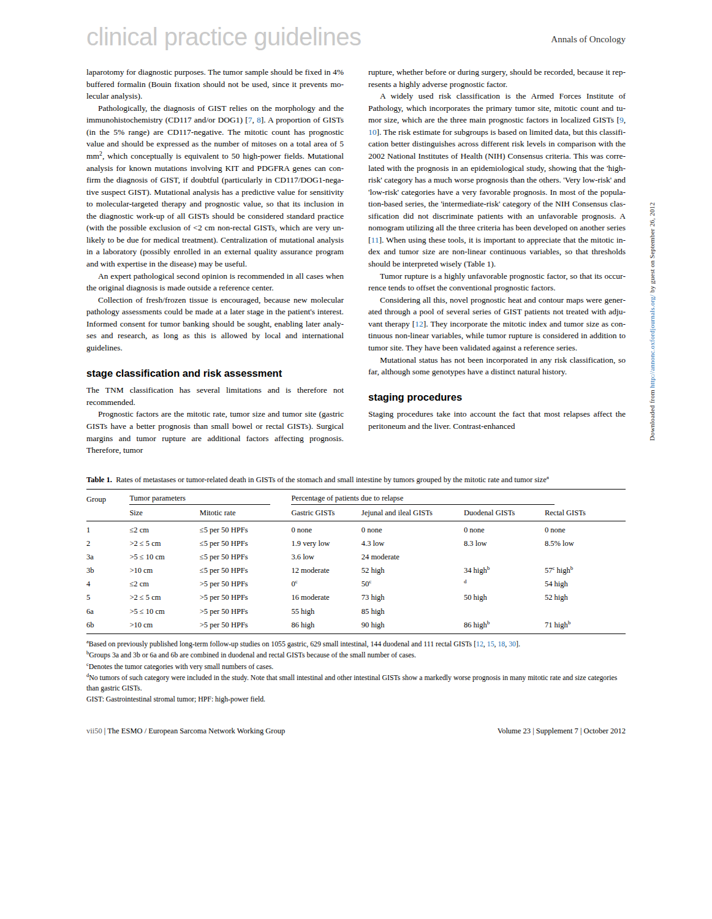clinical practice guidelines
Annals of Oncology
laparotomy for diagnostic purposes. The tumor sample should be fixed in 4% buffered formalin (Bouin fixation should not be used, since it prevents molecular analysis).
Pathologically, the diagnosis of GIST relies on the morphology and the immunohistochemistry (CD117 and/or DOG1) [7, 8]. A proportion of GISTs (in the 5% range) are CD117-negative. The mitotic count has prognostic value and should be expressed as the number of mitoses on a total area of 5 mm2, which conceptually is equivalent to 50 high-power fields. Mutational analysis for known mutations involving KIT and PDGFRA genes can confirm the diagnosis of GIST, if doubtful (particularly in CD117/DOG1-negative suspect GIST). Mutational analysis has a predictive value for sensitivity to molecular-targeted therapy and prognostic value, so that its inclusion in the diagnostic work-up of all GISTs should be considered standard practice (with the possible exclusion of <2 cm non-rectal GISTs, which are very unlikely to be due for medical treatment). Centralization of mutational analysis in a laboratory (possibly enrolled in an external quality assurance program and with expertise in the disease) may be useful.
An expert pathological second opinion is recommended in all cases when the original diagnosis is made outside a reference center.
Collection of fresh/frozen tissue is encouraged, because new molecular pathology assessments could be made at a later stage in the patient's interest. Informed consent for tumor banking should be sought, enabling later analyses and research, as long as this is allowed by local and international guidelines.
stage classification and risk assessment
The TNM classification has several limitations and is therefore not recommended.
Prognostic factors are the mitotic rate, tumor size and tumor site (gastric GISTs have a better prognosis than small bowel or rectal GISTs). Surgical margins and tumor rupture are additional factors affecting prognosis. Therefore, tumor
rupture, whether before or during surgery, should be recorded, because it represents a highly adverse prognostic factor.
A widely used risk classification is the Armed Forces Institute of Pathology, which incorporates the primary tumor site, mitotic count and tumor size, which are the three main prognostic factors in localized GISTs [9, 10]. The risk estimate for subgroups is based on limited data, but this classification better distinguishes across different risk levels in comparison with the 2002 National Institutes of Health (NIH) Consensus criteria. This was correlated with the prognosis in an epidemiological study, showing that the 'high-risk' category has a much worse prognosis than the others. 'Very low-risk' and 'low-risk' categories have a very favorable prognosis. In most of the population-based series, the 'intermediate-risk' category of the NIH Consensus classification did not discriminate patients with an unfavorable prognosis. A nomogram utilizing all the three criteria has been developed on another series [11]. When using these tools, it is important to appreciate that the mitotic index and tumor size are non-linear continuous variables, so that thresholds should be interpreted wisely (Table 1).
Tumor rupture is a highly unfavorable prognostic factor, so that its occurrence tends to offset the conventional prognostic factors.
Considering all this, novel prognostic heat and contour maps were generated through a pool of several series of GIST patients not treated with adjuvant therapy [12]. They incorporate the mitotic index and tumor size as continuous non-linear variables, while tumor rupture is considered in addition to tumor site. They have been validated against a reference series.
Mutational status has not been incorporated in any risk classification, so far, although some genotypes have a distinct natural history.
staging procedures
Staging procedures take into account the fact that most relapses affect the peritoneum and the liver. Contrast-enhanced
Table 1. Rates of metastases or tumor-related death in GISTs of the stomach and small intestine by tumors grouped by the mitotic rate and tumor sizea
| Group | Tumor parameters | Percentage of patients due to relapse |
| --- | --- | --- |
| | Size | Mitotic rate | Gastric GISTs | Jejunal and ileal GISTs | Duodenal GISTs | Rectal GISTs |
| 1 | ≤2 cm | ≤5 per 50 HPFs | 0 none | 0 none | 0 none | 0 none |
| 2 | >2 ≤ 5 cm | ≤5 per 50 HPFs | 1.9 very low | 4.3 low | 8.3 low | 8.5% low |
| 3a | >5 ≤ 10 cm | ≤5 per 50 HPFs | 3.6 low | 24 moderate | | |
| 3b | >10 cm | ≤5 per 50 HPFs | 12 moderate | 52 high | 34 high b | 57 c high b |
| 4 | ≤2 cm | >5 per 50 HPFs | 0 c | 50 c | d | 54 high |
| 5 | >2 ≤ 5 cm | >5 per 50 HPFs | 16 moderate | 73 high | 50 high | 52 high |
| 6a | >5 ≤ 10 cm | >5 per 50 HPFs | 55 high | 85 high | | |
| 6b | >10 cm | >5 per 50 HPFs | 86 high | 90 high | 86 high b | 71 high b |
aBased on previously published long-term follow-up studies on 1055 gastric, 629 small intestinal, 144 duodenal and 111 rectal GISTs [12, 15, 18, 30].
bGroups 3a and 3b or 6a and 6b are combined in duodenal and rectal GISTs because of the small number of cases.
cDenotes the tumor categories with very small numbers of cases.
dNo tumors of such category were included in the study. Note that small intestinal and other intestinal GISTs show a markedly worse prognosis in many mitotic rate and size categories than gastric GISTs.
GIST: Gastrointestinal stromal tumor; HPF: high-power field.
vii50 | The ESMO / European Sarcoma Network Working Group
Volume 23 | Supplement 7 | October 2012
Downloaded from http://annonc.oxfordjournals.org/ by guest on September 26, 2012